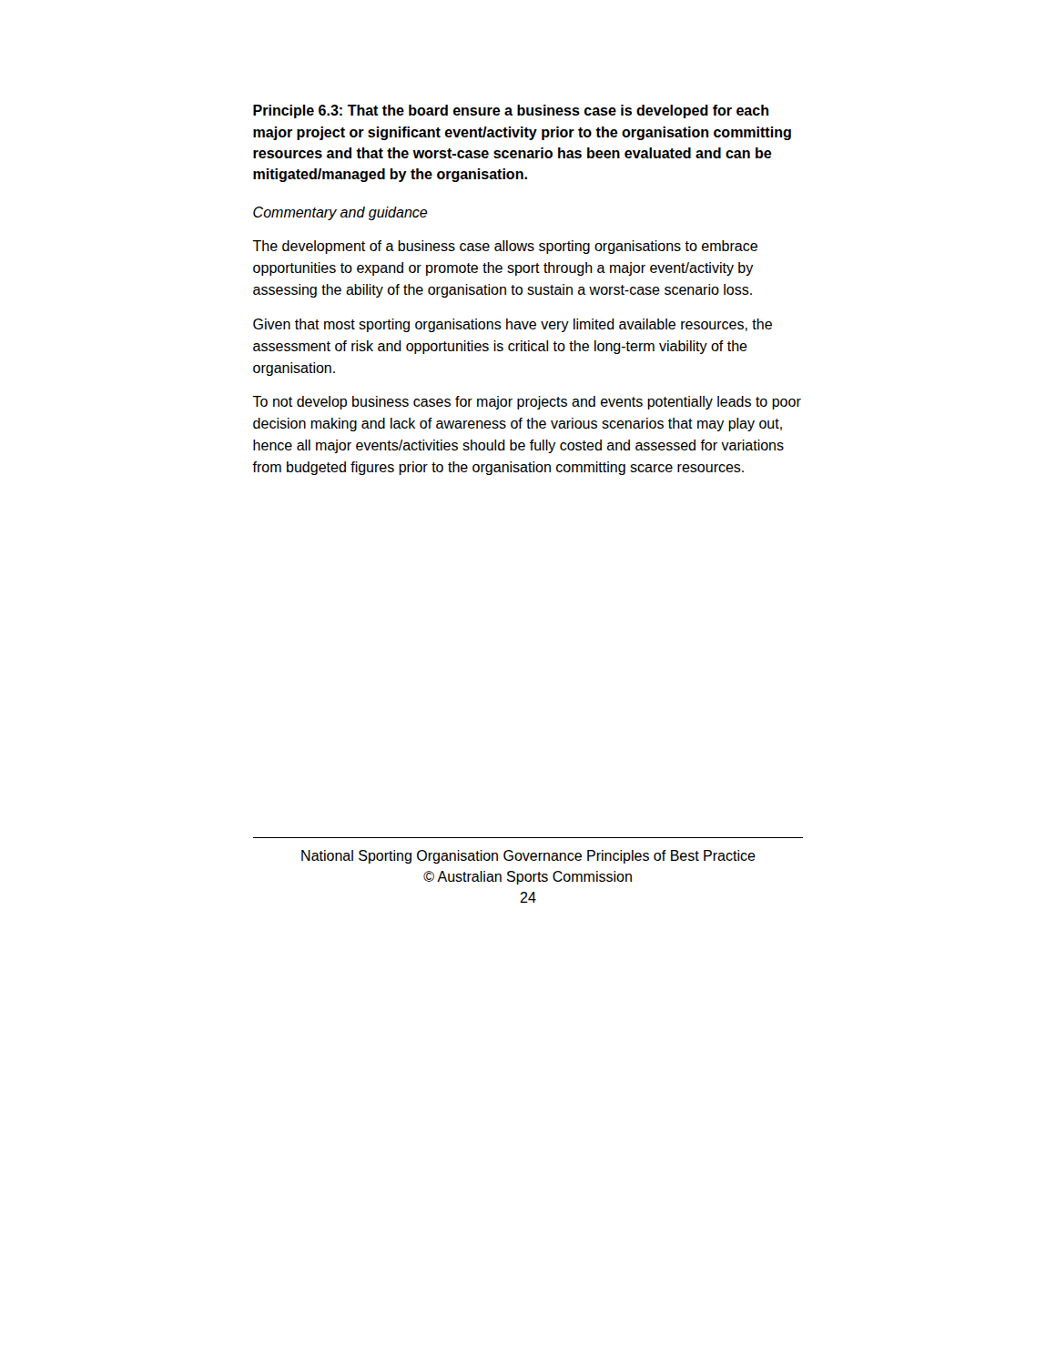Principle 6.3: That the board ensure a business case is developed for each major project or significant event/activity prior to the organisation committing resources and that the worst-case scenario has been evaluated and can be mitigated/managed by the organisation.
Commentary and guidance
The development of a business case allows sporting organisations to embrace opportunities to expand or promote the sport through a major event/activity by assessing the ability of the organisation to sustain a worst-case scenario loss.
Given that most sporting organisations have very limited available resources, the assessment of risk and opportunities is critical to the long-term viability of the organisation.
To not develop business cases for major projects and events potentially leads to poor decision making and lack of awareness of the various scenarios that may play out, hence all major events/activities should be fully costed and assessed for variations from budgeted figures prior to the organisation committing scarce resources.
National Sporting Organisation Governance Principles of Best Practice © Australian Sports Commission 24